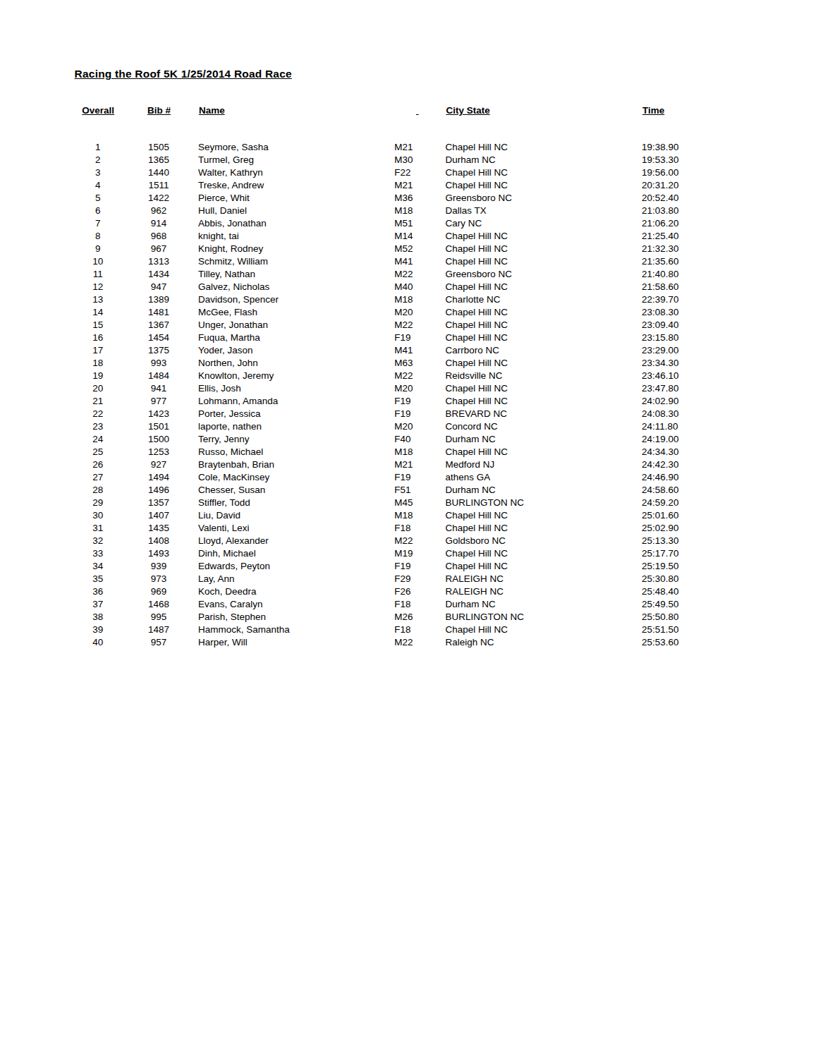Racing the Roof 5K 1/25/2014 Road Race
| Overall | Bib # | Name | | City State | Time |
| --- | --- | --- | --- | --- | --- |
| 1 | 1505 | Seymore, Sasha | M21 | Chapel Hill NC | 19:38.90 |
| 2 | 1365 | Turmel, Greg | M30 | Durham NC | 19:53.30 |
| 3 | 1440 | Walter, Kathryn | F22 | Chapel Hill NC | 19:56.00 |
| 4 | 1511 | Treske, Andrew | M21 | Chapel Hill NC | 20:31.20 |
| 5 | 1422 | Pierce, Whit | M36 | Greensboro NC | 20:52.40 |
| 6 | 962 | Hull, Daniel | M18 | Dallas TX | 21:03.80 |
| 7 | 914 | Abbis, Jonathan | M51 | Cary NC | 21:06.20 |
| 8 | 968 | knight, tai | M14 | Chapel Hill NC | 21:25.40 |
| 9 | 967 | Knight, Rodney | M52 | Chapel Hill NC | 21:32.30 |
| 10 | 1313 | Schmitz, William | M41 | Chapel Hill NC | 21:35.60 |
| 11 | 1434 | Tilley, Nathan | M22 | Greensboro NC | 21:40.80 |
| 12 | 947 | Galvez, Nicholas | M40 | Chapel Hill NC | 21:58.60 |
| 13 | 1389 | Davidson, Spencer | M18 | Charlotte NC | 22:39.70 |
| 14 | 1481 | McGee, Flash | M20 | Chapel Hill NC | 23:08.30 |
| 15 | 1367 | Unger, Jonathan | M22 | Chapel Hill NC | 23:09.40 |
| 16 | 1454 | Fuqua, Martha | F19 | Chapel Hill NC | 23:15.80 |
| 17 | 1375 | Yoder, Jason | M41 | Carrboro NC | 23:29.00 |
| 18 | 993 | Northen, John | M63 | Chapel Hill NC | 23:34.30 |
| 19 | 1484 | Knowlton, Jeremy | M22 | Reidsville NC | 23:46.10 |
| 20 | 941 | Ellis, Josh | M20 | Chapel Hill NC | 23:47.80 |
| 21 | 977 | Lohmann, Amanda | F19 | Chapel Hill NC | 24:02.90 |
| 22 | 1423 | Porter, Jessica | F19 | BREVARD NC | 24:08.30 |
| 23 | 1501 | laporte, nathen | M20 | Concord NC | 24:11.80 |
| 24 | 1500 | Terry, Jenny | F40 | Durham NC | 24:19.00 |
| 25 | 1253 | Russo, Michael | M18 | Chapel Hill NC | 24:34.30 |
| 26 | 927 | Braytenbah, Brian | M21 | Medford NJ | 24:42.30 |
| 27 | 1494 | Cole, MacKinsey | F19 | athens GA | 24:46.90 |
| 28 | 1496 | Chesser, Susan | F51 | Durham NC | 24:58.60 |
| 29 | 1357 | Stiffler, Todd | M45 | BURLINGTON NC | 24:59.20 |
| 30 | 1407 | Liu, David | M18 | Chapel Hill NC | 25:01.60 |
| 31 | 1435 | Valenti, Lexi | F18 | Chapel Hill NC | 25:02.90 |
| 32 | 1408 | Lloyd, Alexander | M22 | Goldsboro NC | 25:13.30 |
| 33 | 1493 | Dinh, Michael | M19 | Chapel Hill NC | 25:17.70 |
| 34 | 939 | Edwards, Peyton | F19 | Chapel Hill NC | 25:19.50 |
| 35 | 973 | Lay, Ann | F29 | RALEIGH NC | 25:30.80 |
| 36 | 969 | Koch, Deedra | F26 | RALEIGH NC | 25:48.40 |
| 37 | 1468 | Evans, Caralyn | F18 | Durham NC | 25:49.50 |
| 38 | 995 | Parish, Stephen | M26 | BURLINGTON NC | 25:50.80 |
| 39 | 1487 | Hammock, Samantha | F18 | Chapel Hill NC | 25:51.50 |
| 40 | 957 | Harper, Will | M22 | Raleigh NC | 25:53.60 |